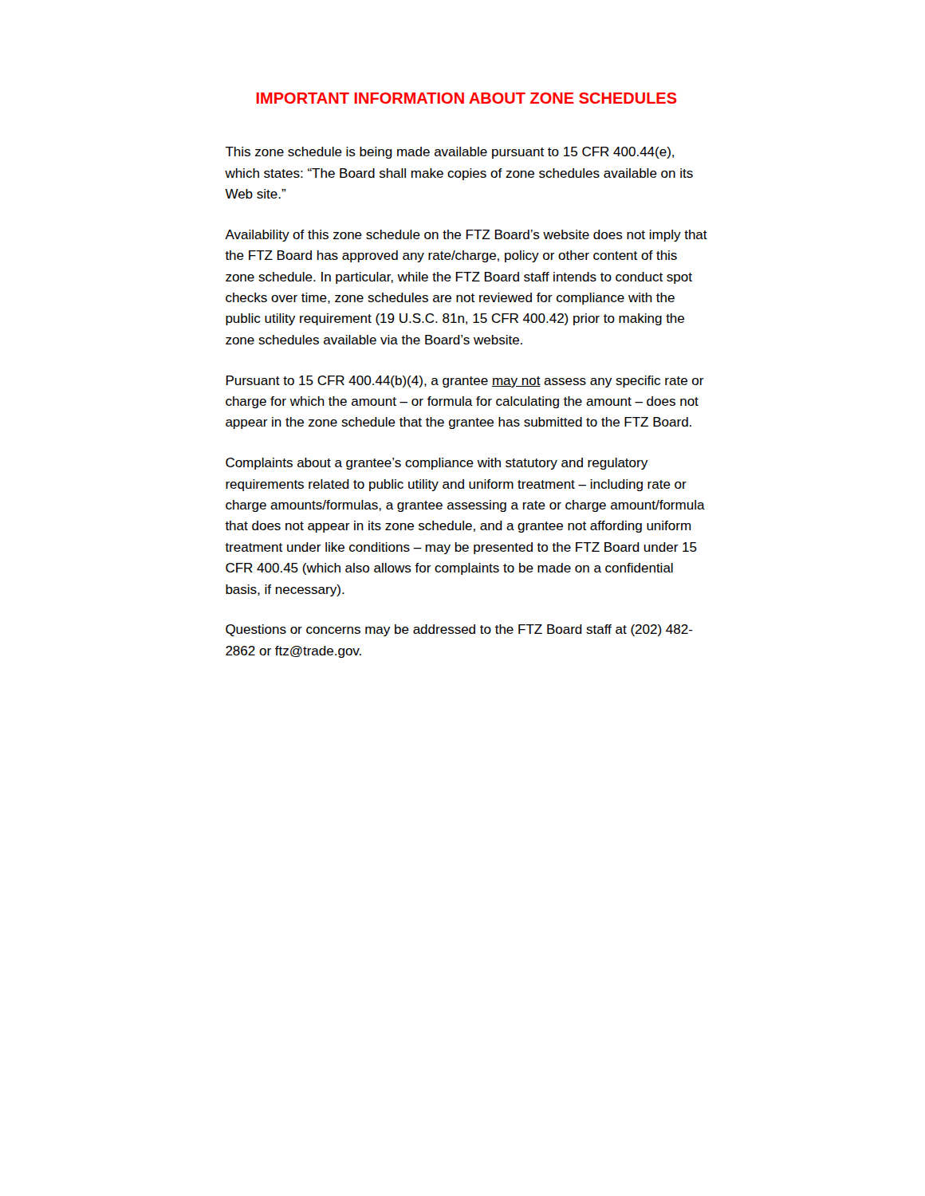IMPORTANT INFORMATION ABOUT ZONE SCHEDULES
This zone schedule is being made available pursuant to 15 CFR 400.44(e), which states: “The Board shall make copies of zone schedules available on its Web site.”
Availability of this zone schedule on the FTZ Board’s website does not imply that the FTZ Board has approved any rate/charge, policy or other content of this zone schedule. In particular, while the FTZ Board staff intends to conduct spot checks over time, zone schedules are not reviewed for compliance with the public utility requirement (19 U.S.C. 81n, 15 CFR 400.42) prior to making the zone schedules available via the Board’s website.
Pursuant to 15 CFR 400.44(b)(4), a grantee may not assess any specific rate or charge for which the amount – or formula for calculating the amount – does not appear in the zone schedule that the grantee has submitted to the FTZ Board.
Complaints about a grantee’s compliance with statutory and regulatory requirements related to public utility and uniform treatment – including rate or charge amounts/formulas, a grantee assessing a rate or charge amount/formula that does not appear in its zone schedule, and a grantee not affording uniform treatment under like conditions – may be presented to the FTZ Board under 15 CFR 400.45 (which also allows for complaints to be made on a confidential basis, if necessary).
Questions or concerns may be addressed to the FTZ Board staff at (202) 482-2862 or ftz@trade.gov.